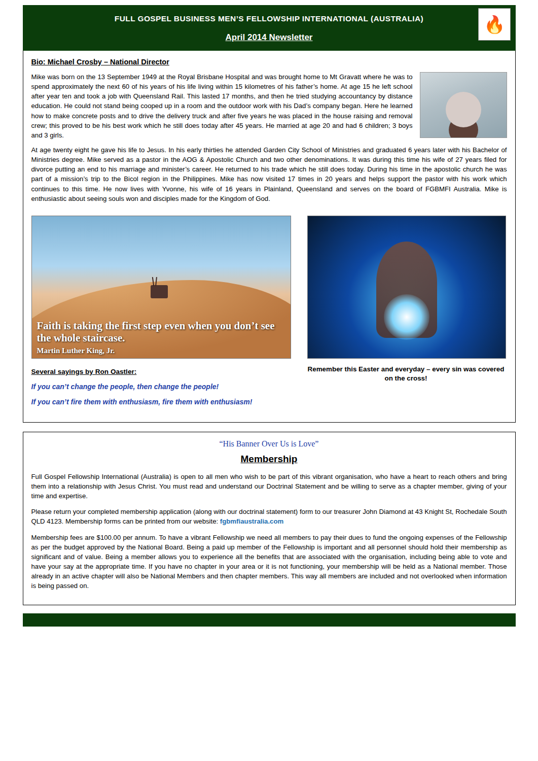🔥
Full Gospel Business Men’s Fellowship International (Australia)
April 2014 Newsletter
Bio: Michael Crosby – National Director
Mike was born on the 13 September 1949 at the Royal Brisbane Hospital and was brought home to Mt Gravatt where he was to spend approximately the next 60 of his years of his life living within 15 kilometres of his father’s home. At age 15 he left school after year ten and took a job with Queensland Rail. This lasted 17 months, and then he tried studying accountancy by distance education. He could not stand being cooped up in a room and the outdoor work with his Dad’s company began. Here he learned how to make concrete posts and to drive the delivery truck and after five years he was placed in the house raising and removal crew; this proved to be his best work which he still does today after 45 years. He married at age 20 and had 6 children; 3 boys and 3 girls.
At age twenty eight he gave his life to Jesus. In his early thirties he attended Garden City School of Ministries and graduated 6 years later with his Bachelor of Ministries degree. Mike served as a pastor in the AOG & Apostolic Church and two other denominations. It was during this time his wife of 27 years filed for divorce putting an end to his marriage and minister’s career. He returned to his trade which he still does today. During his time in the apostolic church he was part of a mission’s trip to the Bicol region in the Philippines. Mike has now visited 17 times in 20 years and helps support the pastor with his work which continues to this time. He now lives with Yvonne, his wife of 16 years in Plainland, Queensland and serves on the board of FGBMFI Australia. Mike is enthusiastic about seeing souls won and disciples made for the Kingdom of God.
Faith is taking the first step even when you don’t see the whole staircase. Martin Luther King, Jr.
Several sayings by Ron Oastler:
If you can’t change the people, then change the people!
If you can’t fire them with enthusiasm, fire them with enthusiasm!
Remember this Easter and everyday – every sin was covered on the cross!
“His Banner Over Us is Love”
Membership
Full Gospel Fellowship International (Australia) is open to all men who wish to be part of this vibrant organisation, who have a heart to reach others and bring them into a relationship with Jesus Christ. You must read and understand our Doctrinal Statement and be willing to serve as a chapter member, giving of your time and expertise.
Please return your completed membership application (along with our doctrinal statement) form to our treasurer John Diamond at 43 Knight St, Rochedale South QLD 4123. Membership forms can be printed from our website: fgbmfiaustralia.com
Membership fees are $100.00 per annum. To have a vibrant Fellowship we need all members to pay their dues to fund the ongoing expenses of the Fellowship as per the budget approved by the National Board. Being a paid up member of the Fellowship is important and all personnel should hold their membership as significant and of value. Being a member allows you to experience all the benefits that are associated with the organisation, including being able to vote and have your say at the appropriate time. If you have no chapter in your area or it is not functioning, your membership will be held as a National member. Those already in an active chapter will also be National Members and then chapter members. This way all members are included and not overlooked when information is being passed on.